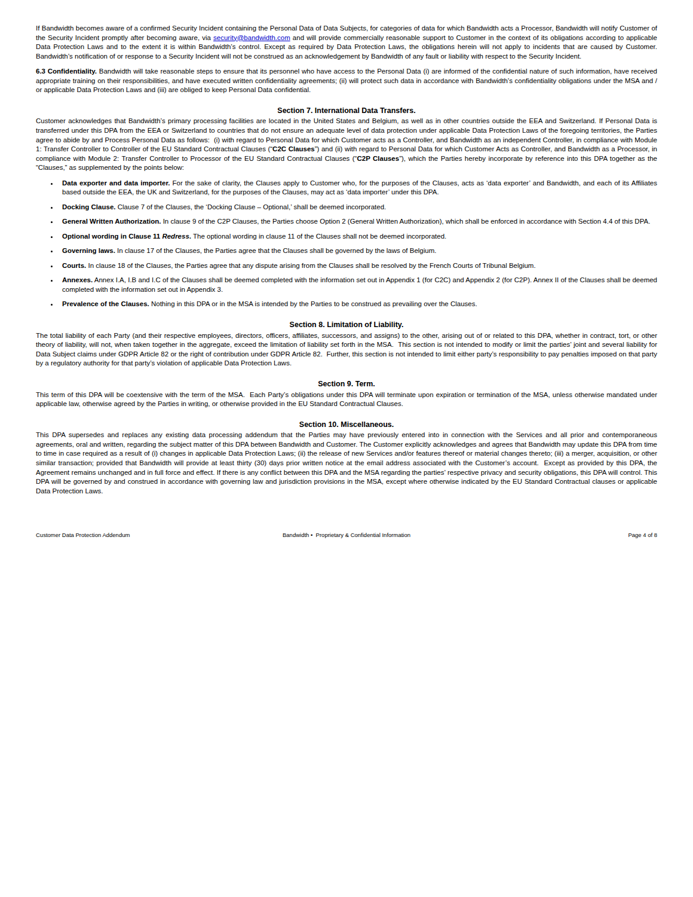If Bandwidth becomes aware of a confirmed Security Incident containing the Personal Data of Data Subjects, for categories of data for which Bandwidth acts a Processor, Bandwidth will notify Customer of the Security Incident promptly after becoming aware, via security@bandwidth.com and will provide commercially reasonable support to Customer in the context of its obligations according to applicable Data Protection Laws and to the extent it is within Bandwidth’s control. Except as required by Data Protection Laws, the obligations herein will not apply to incidents that are caused by Customer. Bandwidth’s notification of or response to a Security Incident will not be construed as an acknowledgement by Bandwidth of any fault or liability with respect to the Security Incident.
6.3 Confidentiality. Bandwidth will take reasonable steps to ensure that its personnel who have access to the Personal Data (i) are informed of the confidential nature of such information, have received appropriate training on their responsibilities, and have executed written confidentiality agreements; (ii) will protect such data in accordance with Bandwidth’s confidentiality obligations under the MSA and / or applicable Data Protection Laws and (iii) are obliged to keep Personal Data confidential.
Section 7. International Data Transfers.
Customer acknowledges that Bandwidth’s primary processing facilities are located in the United States and Belgium, as well as in other countries outside the EEA and Switzerland. If Personal Data is transferred under this DPA from the EEA or Switzerland to countries that do not ensure an adequate level of data protection under applicable Data Protection Laws of the foregoing territories, the Parties agree to abide by and Process Personal Data as follows: (i) with regard to Personal Data for which Customer acts as a Controller, and Bandwidth as an independent Controller, in compliance with Module 1: Transfer Controller to Controller of the EU Standard Contractual Clauses (“C2C Clauses”) and (ii) with regard to Personal Data for which Customer Acts as Controller, and Bandwidth as a Processor, in compliance with Module 2: Transfer Controller to Processor of the EU Standard Contractual Clauses (“C2P Clauses”), which the Parties hereby incorporate by reference into this DPA together as the “Clauses,” as supplemented by the points below:
Data exporter and data importer. For the sake of clarity, the Clauses apply to Customer who, for the purposes of the Clauses, acts as ‘data exporter’ and Bandwidth, and each of its Affiliates based outside the EEA, the UK and Switzerland, for the purposes of the Clauses, may act as ‘data importer’ under this DPA.
Docking Clause. Clause 7 of the Clauses, the ‘Docking Clause – Optional,’ shall be deemed incorporated.
General Written Authorization. In clause 9 of the C2P Clauses, the Parties choose Option 2 (General Written Authorization), which shall be enforced in accordance with Section 4.4 of this DPA.
Optional wording in Clause 11 Redress. The optional wording in clause 11 of the Clauses shall not be deemed incorporated.
Governing laws. In clause 17 of the Clauses, the Parties agree that the Clauses shall be governed by the laws of Belgium.
Courts. In clause 18 of the Clauses, the Parties agree that any dispute arising from the Clauses shall be resolved by the French Courts of Tribunal Belgium.
Annexes. Annex I.A, I.B and I.C of the Clauses shall be deemed completed with the information set out in Appendix 1 (for C2C) and Appendix 2 (for C2P). Annex II of the Clauses shall be deemed completed with the information set out in Appendix 3.
Prevalence of the Clauses. Nothing in this DPA or in the MSA is intended by the Parties to be construed as prevailing over the Clauses.
Section 8. Limitation of Liability.
The total liability of each Party (and their respective employees, directors, officers, affiliates, successors, and assigns) to the other, arising out of or related to this DPA, whether in contract, tort, or other theory of liability, will not, when taken together in the aggregate, exceed the limitation of liability set forth in the MSA. This section is not intended to modify or limit the parties’ joint and several liability for Data Subject claims under GDPR Article 82 or the right of contribution under GDPR Article 82. Further, this section is not intended to limit either party’s responsibility to pay penalties imposed on that party by a regulatory authority for that party’s violation of applicable Data Protection Laws.
Section 9. Term.
This term of this DPA will be coextensive with the term of the MSA. Each Party’s obligations under this DPA will terminate upon expiration or termination of the MSA, unless otherwise mandated under applicable law, otherwise agreed by the Parties in writing, or otherwise provided in the EU Standard Contractual Clauses.
Section 10. Miscellaneous.
This DPA supersedes and replaces any existing data processing addendum that the Parties may have previously entered into in connection with the Services and all prior and contemporaneous agreements, oral and written, regarding the subject matter of this DPA between Bandwidth and Customer. The Customer explicitly acknowledges and agrees that Bandwidth may update this DPA from time to time in case required as a result of (i) changes in applicable Data Protection Laws; (ii) the release of new Services and/or features thereof or material changes thereto; (iii) a merger, acquisition, or other similar transaction; provided that Bandwidth will provide at least thirty (30) days prior written notice at the email address associated with the Customer’s account. Except as provided by this DPA, the Agreement remains unchanged and in full force and effect. If there is any conflict between this DPA and the MSA regarding the parties’ respective privacy and security obligations, this DPA will control. This DPA will be governed by and construed in accordance with governing law and jurisdiction provisions in the MSA, except where otherwise indicated by the EU Standard Contractual clauses or applicable Data Protection Laws.
Customer Data Protection Addendum
Bandwidth • Proprietary & Confidential Information
Page 4 of 8